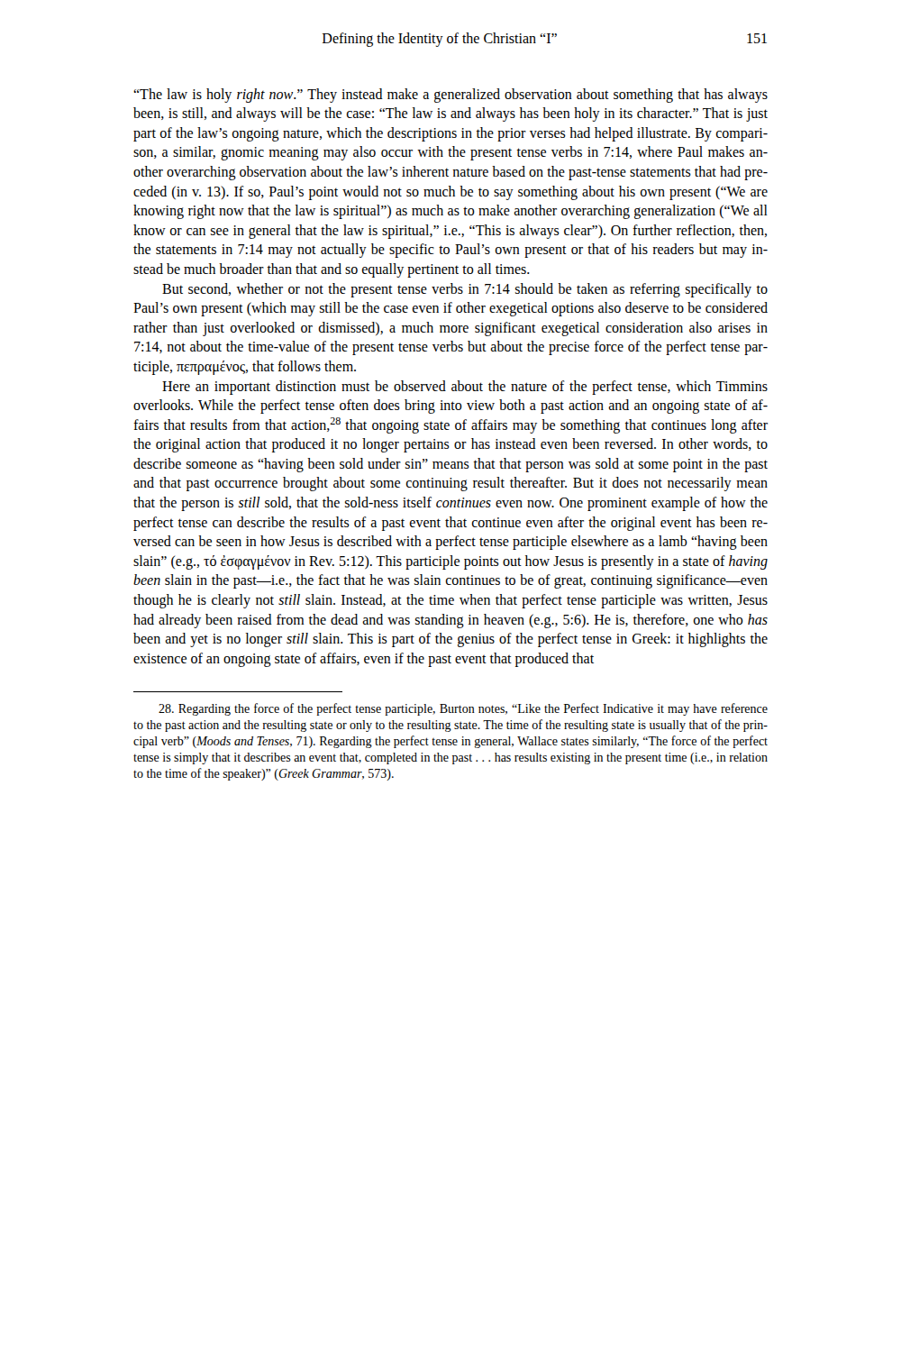Defining the Identity of the Christian “I” 151
“The law is holy right now.” They instead make a generalized observation about something that has always been, is still, and always will be the case: “The law is and always has been holy in its character.” That is just part of the law’s ongoing nature, which the descriptions in the prior verses had helped illustrate. By comparison, a similar, gnomic meaning may also occur with the present tense verbs in 7:14, where Paul makes another overarching observation about the law’s inherent nature based on the past-tense statements that had preceded (in v. 13). If so, Paul’s point would not so much be to say something about his own present (“We are knowing right now that the law is spiritual”) as much as to make another overarching generalization (“We all know or can see in general that the law is spiritual,” i.e., “This is always clear”). On further reflection, then, the statements in 7:14 may not actually be specific to Paul’s own present or that of his readers but may instead be much broader than that and so equally pertinent to all times.
But second, whether or not the present tense verbs in 7:14 should be taken as referring specifically to Paul’s own present (which may still be the case even if other exegetical options also deserve to be considered rather than just overlooked or dismissed), a much more significant exegetical consideration also arises in 7:14, not about the time-value of the present tense verbs but about the precise force of the perfect tense participle, πεπραμένος, that follows them.
Here an important distinction must be observed about the nature of the perfect tense, which Timmins overlooks. While the perfect tense often does bring into view both a past action and an ongoing state of affairs that results from that action,28 that ongoing state of affairs may be something that continues long after the original action that produced it no longer pertains or has instead even been reversed. In other words, to describe someone as “having been sold under sin” means that that person was sold at some point in the past and that past occurrence brought about some continuing result thereafter. But it does not necessarily mean that the person is still sold, that the sold-ness itself continues even now. One prominent example of how the perfect tense can describe the results of a past event that continue even after the original event has been reversed can be seen in how Jesus is described with a perfect tense participle elsewhere as a lamb “having been slain” (e.g., τό ἐσφαγμένον in Rev. 5:12). This participle points out how Jesus is presently in a state of having been slain in the past—i.e., the fact that he was slain continues to be of great, continuing significance—even though he is clearly not still slain. Instead, at the time when that perfect tense participle was written, Jesus had already been raised from the dead and was standing in heaven (e.g., 5:6). He is, therefore, one who has been and yet is no longer still slain. This is part of the genius of the perfect tense in Greek: it highlights the existence of an ongoing state of affairs, even if the past event that produced that
28. Regarding the force of the perfect tense participle, Burton notes, “Like the Perfect Indicative it may have reference to the past action and the resulting state or only to the resulting state. The time of the resulting state is usually that of the principal verb” (Moods and Tenses, 71). Regarding the perfect tense in general, Wallace states similarly, “The force of the perfect tense is simply that it describes an event that, completed in the past . . . has results existing in the present time (i.e., in relation to the time of the speaker)” (Greek Grammar, 573).